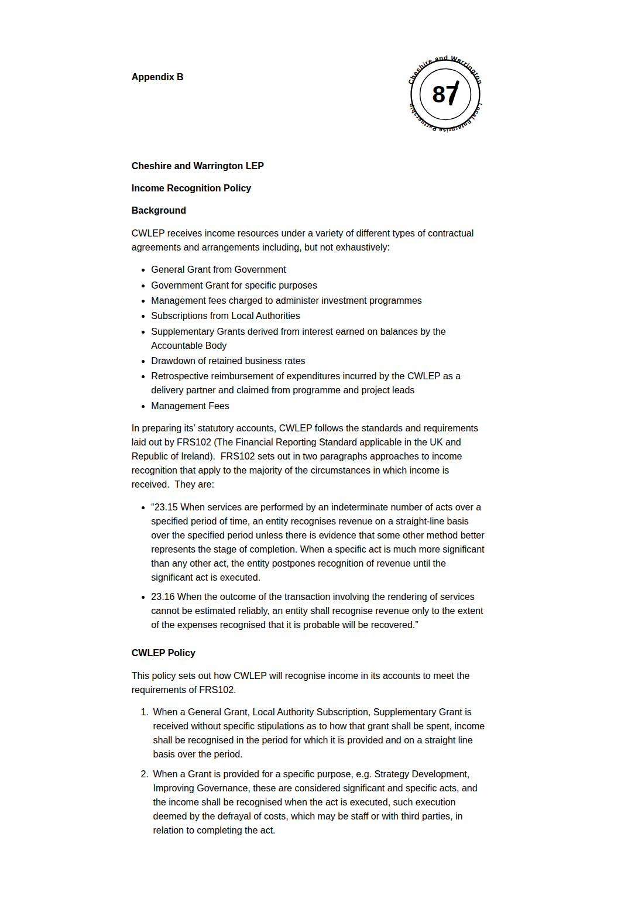Appendix B
Cheshire and Warrington Local Enterprise Partnership Cheshire and Warrington Local Enterprise Partnership 87
Cheshire and Warrington LEP
Income Recognition Policy
Background
CWLEP receives income resources under a variety of different types of contractual agreements and arrangements including, but not exhaustively:
General Grant from Government
Government Grant for specific purposes
Management fees charged to administer investment programmes
Subscriptions from Local Authorities
Supplementary Grants derived from interest earned on balances by the Accountable Body
Drawdown of retained business rates
Retrospective reimbursement of expenditures incurred by the CWLEP as a delivery partner and claimed from programme and project leads
Management Fees
In preparing its’ statutory accounts, CWLEP follows the standards and requirements laid out by FRS102 (The Financial Reporting Standard applicable in the UK and Republic of Ireland). FRS102 sets out in two paragraphs approaches to income recognition that apply to the majority of the circumstances in which income is received. They are:
“23.15 When services are performed by an indeterminate number of acts over a specified period of time, an entity recognises revenue on a straight-line basis over the specified period unless there is evidence that some other method better represents the stage of completion. When a specific act is much more significant than any other act, the entity postpones recognition of revenue until the significant act is executed.
23.16 When the outcome of the transaction involving the rendering of services cannot be estimated reliably, an entity shall recognise revenue only to the extent of the expenses recognised that it is probable will be recovered.”
CWLEP Policy
This policy sets out how CWLEP will recognise income in its accounts to meet the requirements of FRS102.
When a General Grant, Local Authority Subscription, Supplementary Grant is received without specific stipulations as to how that grant shall be spent, income shall be recognised in the period for which it is provided and on a straight line basis over the period.
When a Grant is provided for a specific purpose, e.g. Strategy Development, Improving Governance, these are considered significant and specific acts, and the income shall be recognised when the act is executed, such execution deemed by the defrayal of costs, which may be staff or with third parties, in relation to completing the act.